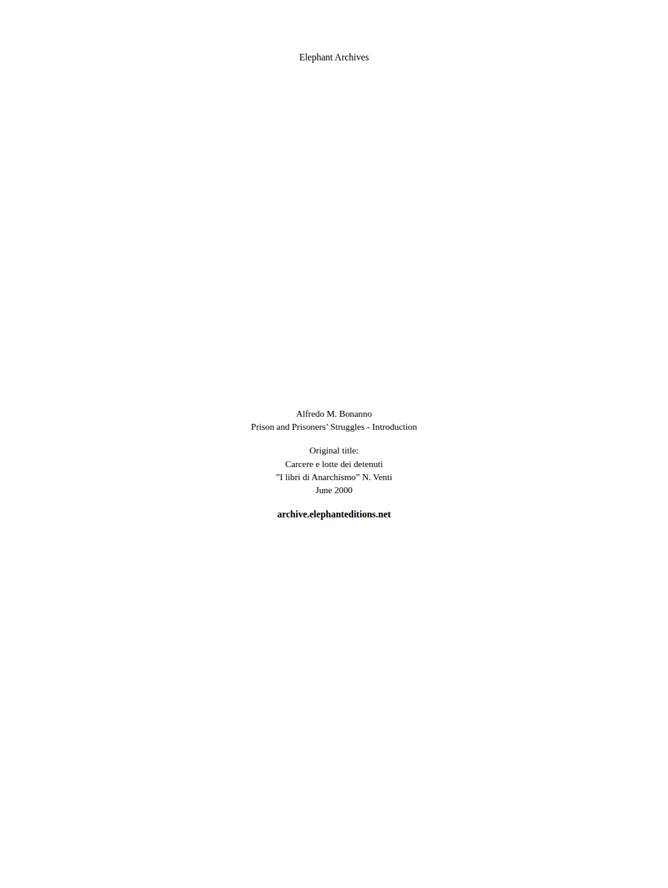Elephant Archives
Alfredo M. Bonanno
Prison and Prisoners’ Struggles - Introduction
Original title:
Carcere e lotte dei detenuti
”I libri di Anarchismo” N. Venti
June 2000
archive.elephanteditions.net